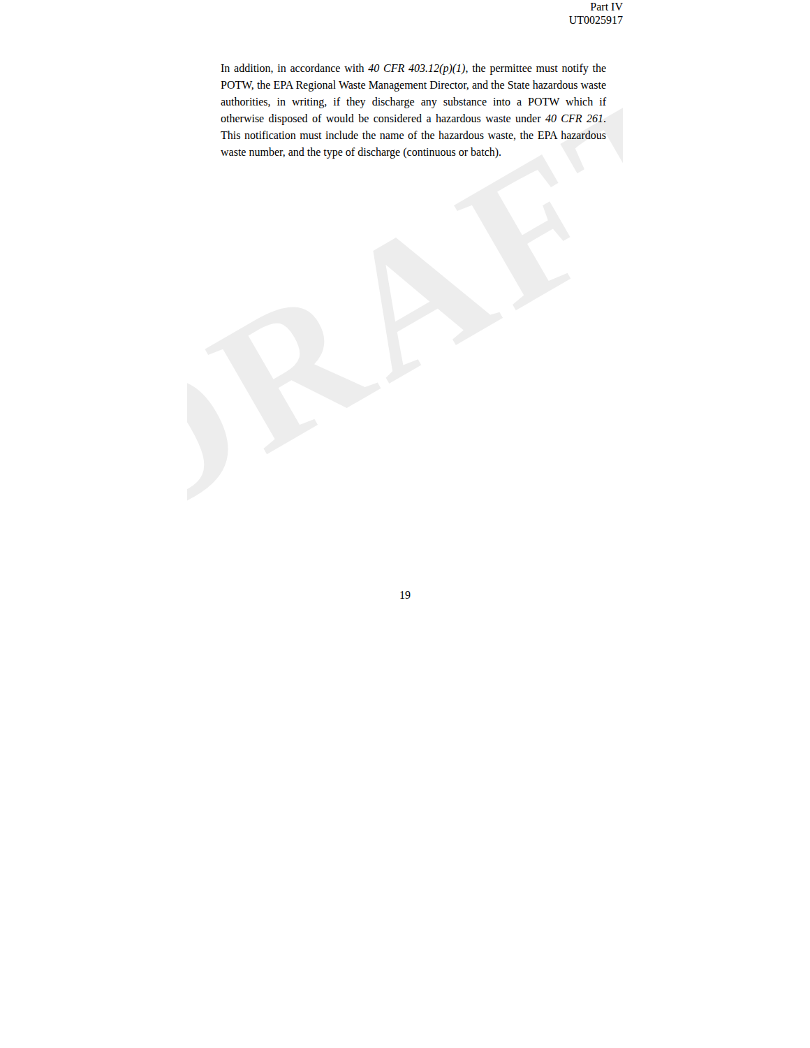DRAFT
Part IV
UT0025917
In addition, in accordance with 40 CFR 403.12(p)(1), the permittee must notify the POTW, the EPA Regional Waste Management Director, and the State hazardous waste authorities, in writing, if they discharge any substance into a POTW which if otherwise disposed of would be considered a hazardous waste under 40 CFR 261. This notification must include the name of the hazardous waste, the EPA hazardous waste number, and the type of discharge (continuous or batch).
19